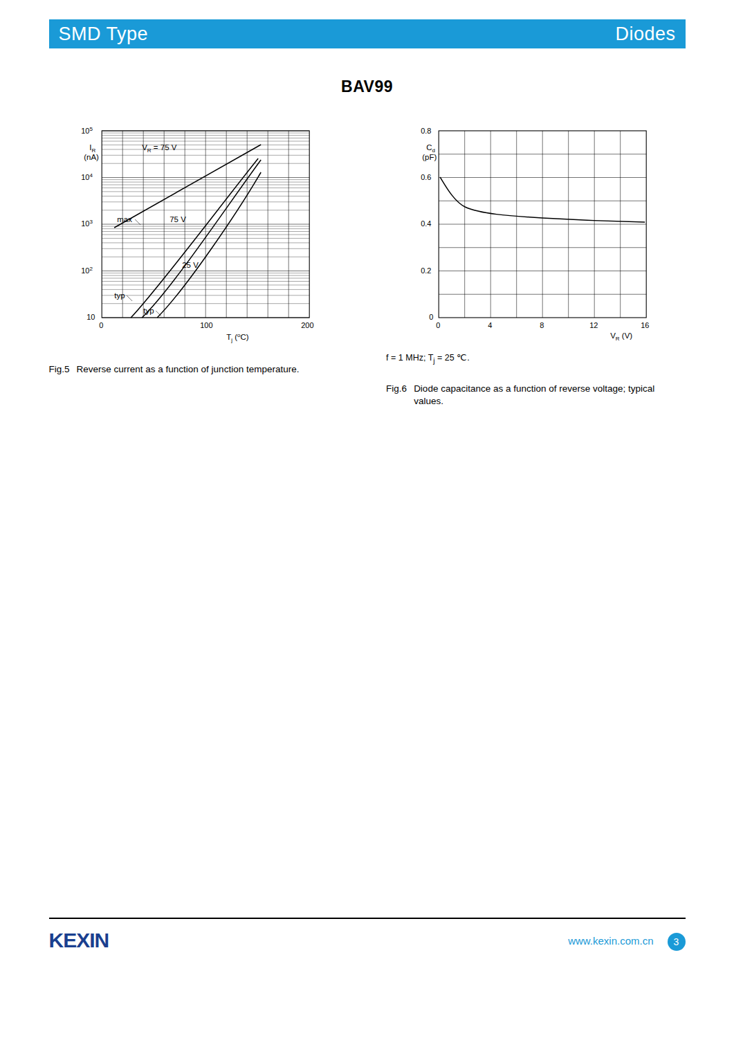SMD Type
Diodes
BAV99
105 104 103 102 10 IR (nA) 0 100 200 Tj (oC) VR = 75 V max 75 V 25 V typ typ
Fig.5 Reverse current as a function of junction temperature.
0.8 0.6 0.4 0.2 0 Cd (pF) 0 4 8 12 16 VR (V)
f = 1 MHz; Tj = 25 ℃.
Fig.6 Diode capacitance as a function of reverse voltage; typical values.
KEXIN
www.kexin.com.cn
3